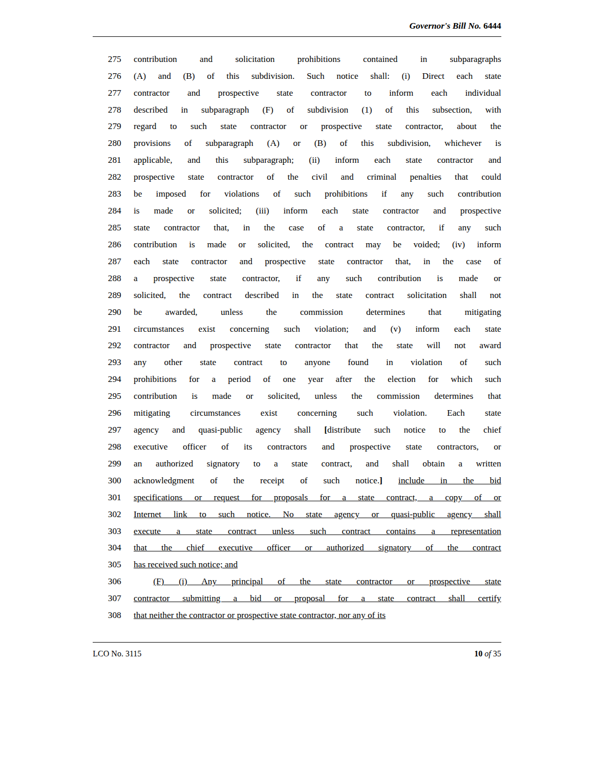Governor's Bill No. 6444
275 contribution and solicitation prohibitions contained in subparagraphs
276(A) and (B) of this subdivision. Such notice shall: (i) Direct each state
277 contractor and prospective state contractor to inform each individual
278 described in subparagraph (F) of subdivision (1) of this subsection, with
279 regard to such state contractor or prospective state contractor, about the
280 provisions of subparagraph (A) or (B) of this subdivision, whichever is
281 applicable, and this subparagraph; (ii) inform each state contractor and
282 prospective state contractor of the civil and criminal penalties that could
283 be imposed for violations of such prohibitions if any such contribution
284 is made or solicited; (iii) inform each state contractor and prospective
285 state contractor that, in the case of a state contractor, if any such
286 contribution is made or solicited, the contract may be voided; (iv) inform
287 each state contractor and prospective state contractor that, in the case of
288 a prospective state contractor, if any such contribution is made or
289 solicited, the contract described in the state contract solicitation shall not
290 be awarded, unless the commission determines that mitigating
291 circumstances exist concerning such violation; and (v) inform each state
292 contractor and prospective state contractor that the state will not award
293 any other state contract to anyone found in violation of such
294 prohibitions for a period of one year after the election for which such
295 contribution is made or solicited, unless the commission determines that
296 mitigating circumstances exist concerning such violation. Each state
297 agency and quasi-public agency shall [distribute such notice to the chief
298 executive officer of its contractors and prospective state contractors, or
299 an authorized signatory to a state contract, and shall obtain a written
300 acknowledgment of the receipt of such notice.] include in the bid
301 specifications or request for proposals for a state contract, a copy of or
302 Internet link to such notice. No state agency or quasi-public agency shall
303 execute a state contract unless such contract contains a representation
304 that the chief executive officer or authorized signatory of the contract
305 has received such notice; and
306(F) (i) Any principal of the state contractor or prospective state
307 contractor submitting a bid or proposal for a state contract shall certify
308 that neither the contractor or prospective state contractor, nor any of its
LCO No. 3115 10 of 35